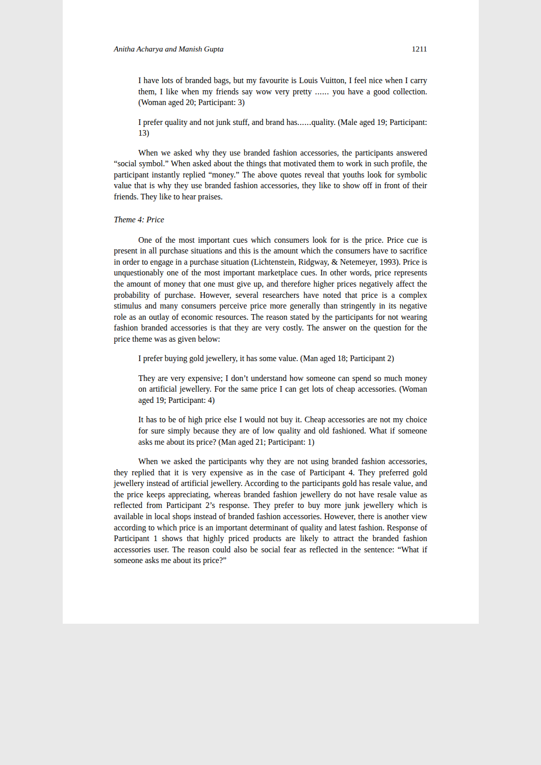Anitha Acharya and Manish Gupta 1211
I have lots of branded bags, but my favourite is Louis Vuitton, I feel nice when I carry them, I like when my friends say wow very pretty ...... you have a good collection. (Woman aged 20; Participant: 3)
I prefer quality and not junk stuff, and brand has...... quality. (Male aged 19; Participant: 13)
When we asked why they use branded fashion accessories, the participants answered “social symbol.” When asked about the things that motivated them to work in such profile, the participant instantly replied “money.” The above quotes reveal that youths look for symbolic value that is why they use branded fashion accessories, they like to show off in front of their friends. They like to hear praises.
Theme 4: Price
One of the most important cues which consumers look for is the price. Price cue is present in all purchase situations and this is the amount which the consumers have to sacrifice in order to engage in a purchase situation (Lichtenstein, Ridgway, & Netemeyer, 1993). Price is unquestionably one of the most important marketplace cues. In other words, price represents the amount of money that one must give up, and therefore higher prices negatively affect the probability of purchase. However, several researchers have noted that price is a complex stimulus and many consumers perceive price more generally than stringently in its negative role as an outlay of economic resources. The reason stated by the participants for not wearing fashion branded accessories is that they are very costly. The answer on the question for the price theme was as given below:
I prefer buying gold jewellery, it has some value. (Man aged 18; Participant 2)
They are very expensive; I don’t understand how someone can spend so much money on artificial jewellery. For the same price I can get lots of cheap accessories. (Woman aged 19; Participant: 4)
It has to be of high price else I would not buy it. Cheap accessories are not my choice for sure simply because they are of low quality and old fashioned. What if someone asks me about its price? (Man aged 21; Participant: 1)
When we asked the participants why they are not using branded fashion accessories, they replied that it is very expensive as in the case of Participant 4. They preferred gold jewellery instead of artificial jewellery. According to the participants gold has resale value, and the price keeps appreciating, whereas branded fashion jewellery do not have resale value as reflected from Participant 2’s response. They prefer to buy more junk jewellery which is available in local shops instead of branded fashion accessories. However, there is another view according to which price is an important determinant of quality and latest fashion. Response of Participant 1 shows that highly priced products are likely to attract the branded fashion accessories user. The reason could also be social fear as reflected in the sentence: “What if someone asks me about its price?”